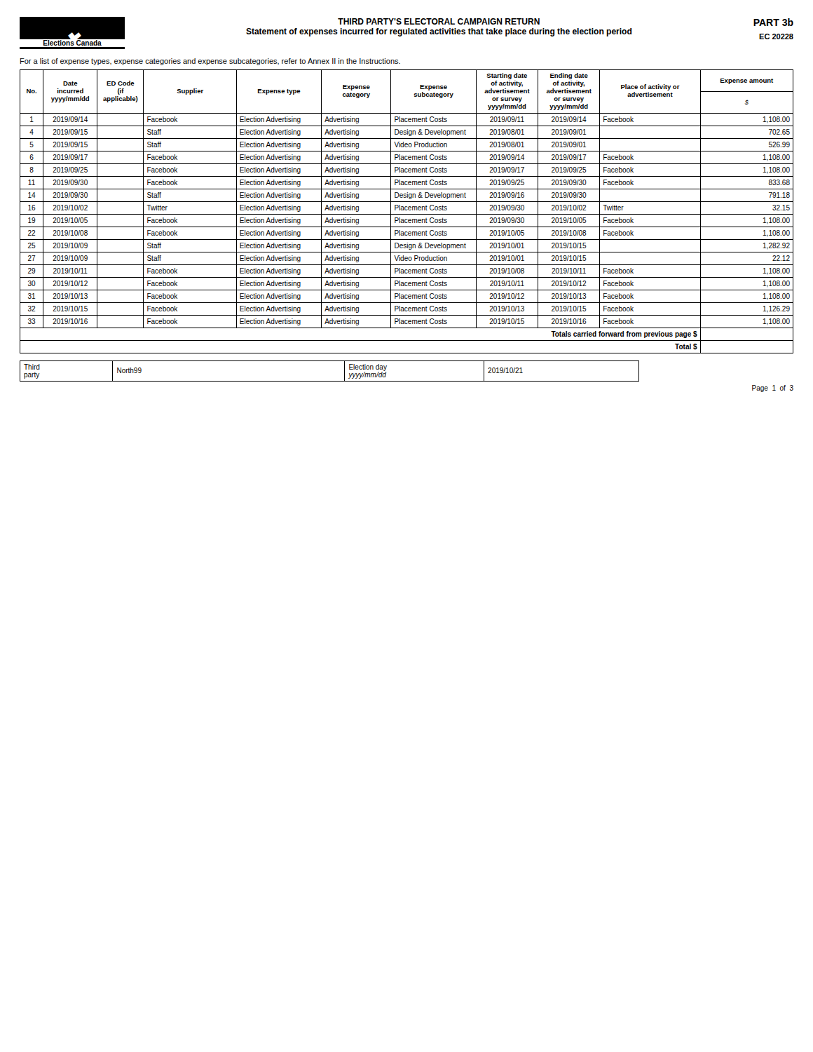✖
Elections Canada
THIRD PARTY'S ELECTORAL CAMPAIGN RETURN
Statement of expenses incurred for regulated activities that take place during the election period
PART 3b
EC 20228
For a list of expense types, expense categories and expense subcategories, refer to Annex II in the Instructions.
| No. | Date incurred yyyy/mm/dd | ED Code (if applicable) | Supplier | Expense type | Expense category | Expense subcategory | Starting date of activity, advertisement or survey yyyy/mm/dd | Ending date of activity, advertisement or survey yyyy/mm/dd | Place of activity or advertisement | Expense amount |
| --- | --- | --- | --- | --- | --- | --- | --- | --- | --- | --- |
| $ |
| 1 | 2019/09/14 | | Facebook | Election Advertising | Advertising | Placement Costs | 2019/09/11 | 2019/09/14 | Facebook | 1,108.00 |
| 4 | 2019/09/15 | | Staff | Election Advertising | Advertising | Design & Development | 2019/08/01 | 2019/09/01 | | 702.65 |
| 5 | 2019/09/15 | | Staff | Election Advertising | Advertising | Video Production | 2019/08/01 | 2019/09/01 | | 526.99 |
| 6 | 2019/09/17 | | Facebook | Election Advertising | Advertising | Placement Costs | 2019/09/14 | 2019/09/17 | Facebook | 1,108.00 |
| 8 | 2019/09/25 | | Facebook | Election Advertising | Advertising | Placement Costs | 2019/09/17 | 2019/09/25 | Facebook | 1,108.00 |
| 11 | 2019/09/30 | | Facebook | Election Advertising | Advertising | Placement Costs | 2019/09/25 | 2019/09/30 | Facebook | 833.68 |
| 14 | 2019/09/30 | | Staff | Election Advertising | Advertising | Design & Development | 2019/09/16 | 2019/09/30 | | 791.18 |
| 16 | 2019/10/02 | | Twitter | Election Advertising | Advertising | Placement Costs | 2019/09/30 | 2019/10/02 | Twitter | 32.15 |
| 19 | 2019/10/05 | | Facebook | Election Advertising | Advertising | Placement Costs | 2019/09/30 | 2019/10/05 | Facebook | 1,108.00 |
| 22 | 2019/10/08 | | Facebook | Election Advertising | Advertising | Placement Costs | 2019/10/05 | 2019/10/08 | Facebook | 1,108.00 |
| 25 | 2019/10/09 | | Staff | Election Advertising | Advertising | Design & Development | 2019/10/01 | 2019/10/15 | | 1,282.92 |
| 27 | 2019/10/09 | | Staff | Election Advertising | Advertising | Video Production | 2019/10/01 | 2019/10/15 | | 22.12 |
| 29 | 2019/10/11 | | Facebook | Election Advertising | Advertising | Placement Costs | 2019/10/08 | 2019/10/11 | Facebook | 1,108.00 |
| 30 | 2019/10/12 | | Facebook | Election Advertising | Advertising | Placement Costs | 2019/10/11 | 2019/10/12 | Facebook | 1,108.00 |
| 31 | 2019/10/13 | | Facebook | Election Advertising | Advertising | Placement Costs | 2019/10/12 | 2019/10/13 | Facebook | 1,108.00 |
| 32 | 2019/10/15 | | Facebook | Election Advertising | Advertising | Placement Costs | 2019/10/13 | 2019/10/15 | Facebook | 1,126.29 |
| 33 | 2019/10/16 | | Facebook | Election Advertising | Advertising | Placement Costs | 2019/10/15 | 2019/10/16 | Facebook | 1,108.00 |
| Totals carried forward from previous page $ | |
| Total $ | |
| Third party | North99 | Election day yyyy/mm/dd | 2019/10/21 | |
Page 1 of 3